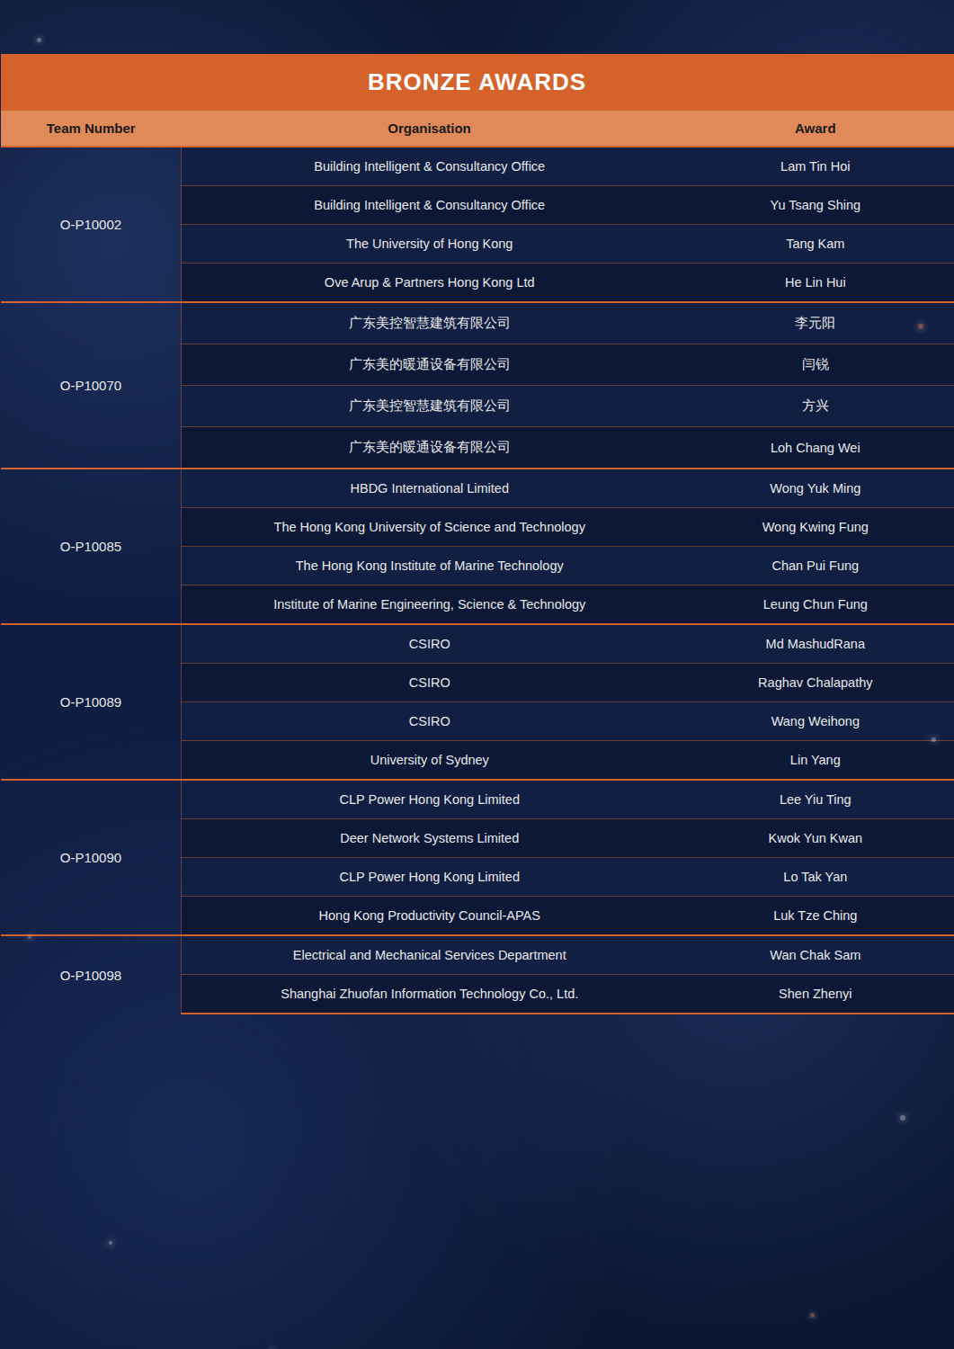Bronze Awards
| Team Number | Organisation | Award |
| --- | --- | --- |
| O-P10002 | Building Intelligent & Consultancy Office | Lam Tin Hoi |
| Building Intelligent & Consultancy Office | Yu Tsang Shing |
| The University of Hong Kong | Tang Kam |
| Ove Arup & Partners Hong Kong Ltd | He Lin Hui |
| O-P10070 | 广东美控智慧建筑有限公司 | 李元阳 |
| 广东美的暖通设备有限公司 | 闫锐 |
| 广东美控智慧建筑有限公司 | 方兴 |
| 广东美的暖通设备有限公司 | Loh Chang Wei |
| O-P10085 | HBDG International Limited | Wong Yuk Ming |
| The Hong Kong University of Science and Technology | Wong Kwing Fung |
| The Hong Kong Institute of Marine Technology | Chan Pui Fung |
| Institute of Marine Engineering, Science & Technology | Leung Chun Fung |
| O-P10089 | CSIRO | Md MashudRana |
| CSIRO | Raghav Chalapathy |
| CSIRO | Wang Weihong |
| University of Sydney | Lin Yang |
| O-P10090 | CLP Power Hong Kong Limited | Lee Yiu Ting |
| Deer Network Systems Limited | Kwok Yun Kwan |
| CLP Power Hong Kong Limited | Lo Tak Yan |
| Hong Kong Productivity Council-APAS | Luk Tze Ching |
| O-P10098 | Electrical and Mechanical Services Department | Wan Chak Sam |
| Shanghai Zhuofan Information Technology Co., Ltd. | Shen Zhenyi |